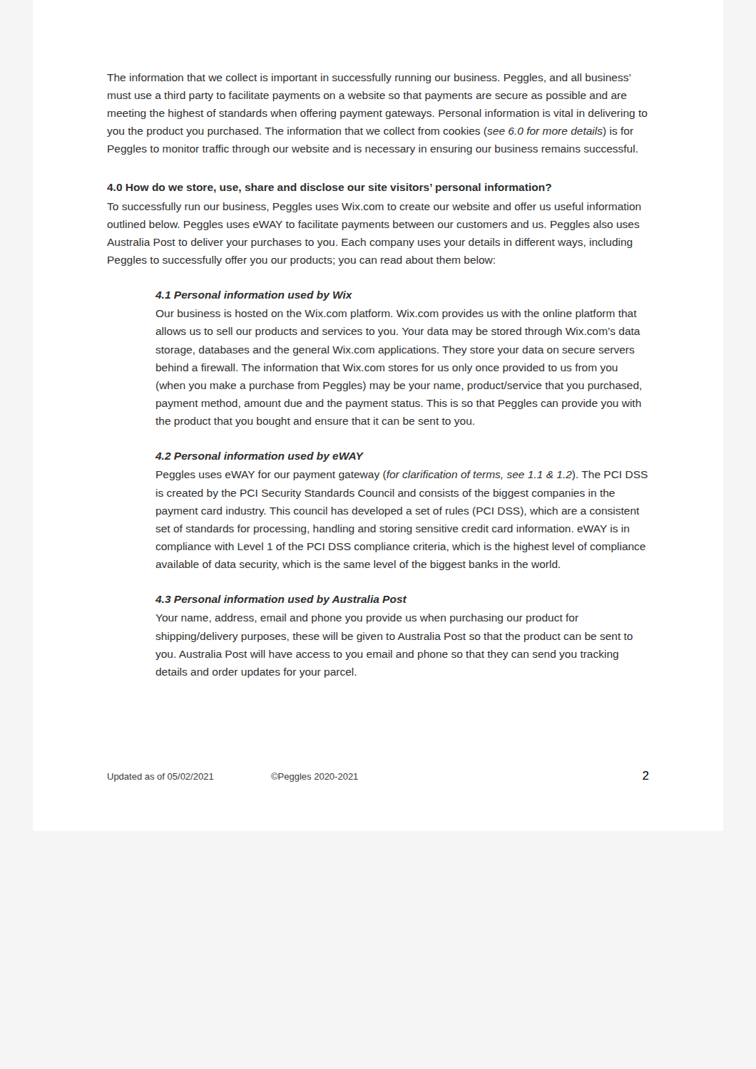The information that we collect is important in successfully running our business. Peggles, and all business’ must use a third party to facilitate payments on a website so that payments are secure as possible and are meeting the highest of standards when offering payment gateways. Personal information is vital in delivering to you the product you purchased. The information that we collect from cookies (see 6.0 for more details) is for Peggles to monitor traffic through our website and is necessary in ensuring our business remains successful.
4.0 How do we store, use, share and disclose our site visitors’ personal information?
To successfully run our business, Peggles uses Wix.com to create our website and offer us useful information outlined below. Peggles uses eWAY to facilitate payments between our customers and us. Peggles also uses Australia Post to deliver your purchases to you. Each company uses your details in different ways, including Peggles to successfully offer you our products; you can read about them below:
4.1 Personal information used by Wix
Our business is hosted on the Wix.com platform. Wix.com provides us with the online platform that allows us to sell our products and services to you. Your data may be stored through Wix.com’s data storage, databases and the general Wix.com applications. They store your data on secure servers behind a firewall. The information that Wix.com stores for us only once provided to us from you (when you make a purchase from Peggles) may be your name, product/service that you purchased, payment method, amount due and the payment status. This is so that Peggles can provide you with the product that you bought and ensure that it can be sent to you.
4.2 Personal information used by eWAY
Peggles uses eWAY for our payment gateway (for clarification of terms, see 1.1 & 1.2). The PCI DSS is created by the PCI Security Standards Council and consists of the biggest companies in the payment card industry. This council has developed a set of rules (PCI DSS), which are a consistent set of standards for processing, handling and storing sensitive credit card information. eWAY is in compliance with Level 1 of the PCI DSS compliance criteria, which is the highest level of compliance available of data security, which is the same level of the biggest banks in the world.
4.3 Personal information used by Australia Post
Your name, address, email and phone you provide us when purchasing our product for shipping/delivery purposes, these will be given to Australia Post so that the product can be sent to you. Australia Post will have access to you email and phone so that they can send you tracking details and order updates for your parcel.
Updated as of 05/02/2021 ©Peggles 2020-2021 2